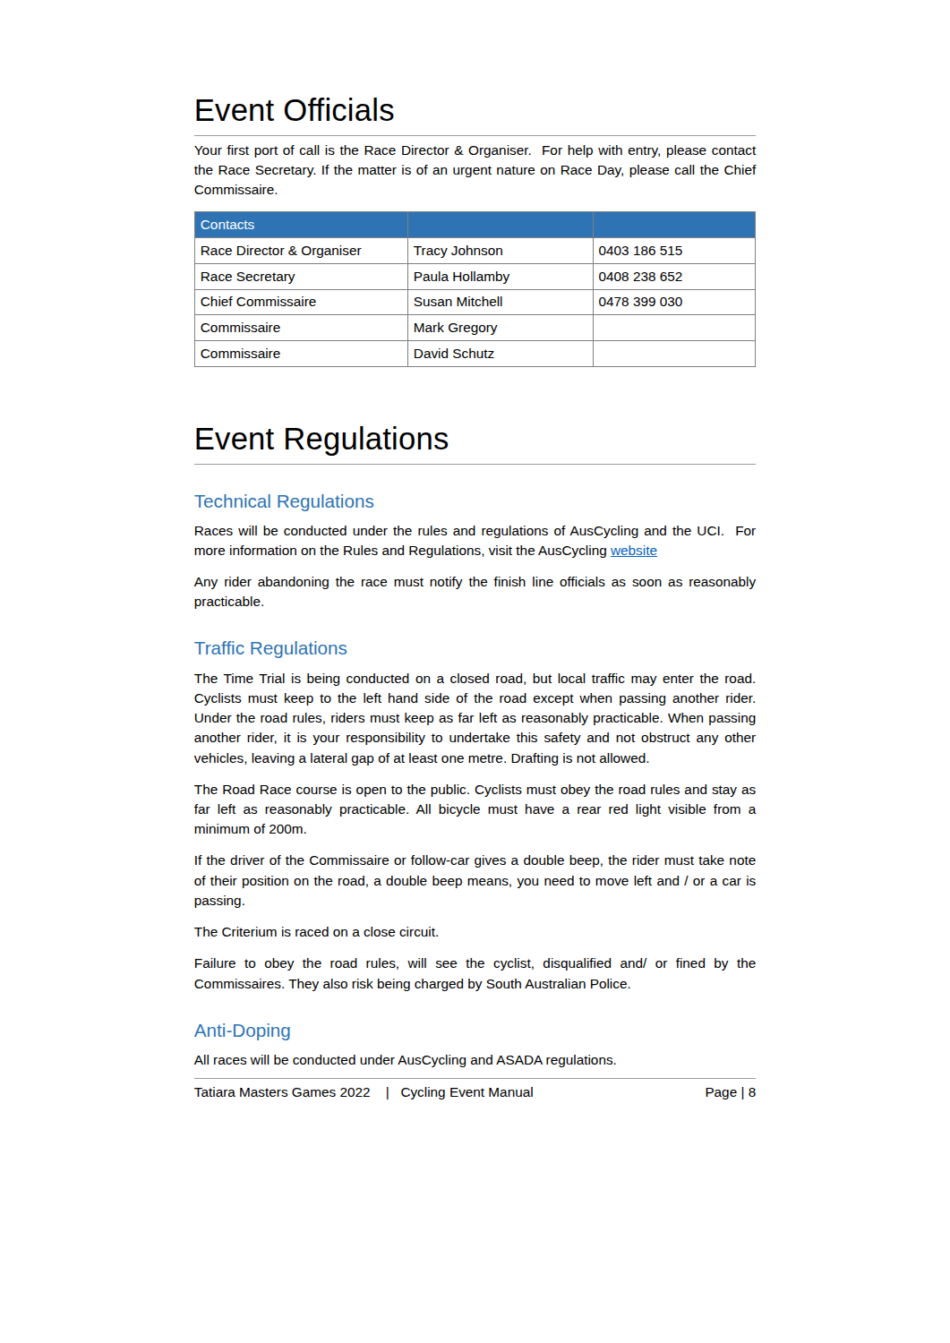Event Officials
Your first port of call is the Race Director & Organiser. For help with entry, please contact the Race Secretary. If the matter is of an urgent nature on Race Day, please call the Chief Commissaire.
| Contacts | | |
| --- | --- | --- |
| Race Director & Organiser | Tracy Johnson | 0403 186 515 |
| Race Secretary | Paula Hollamby | 0408 238 652 |
| Chief Commissaire | Susan Mitchell | 0478 399 030 |
| Commissaire | Mark Gregory | |
| Commissaire | David Schutz | |
Event Regulations
Technical Regulations
Races will be conducted under the rules and regulations of AusCycling and the UCI. For more information on the Rules and Regulations, visit the AusCycling website
Any rider abandoning the race must notify the finish line officials as soon as reasonably practicable.
Traffic Regulations
The Time Trial is being conducted on a closed road, but local traffic may enter the road. Cyclists must keep to the left hand side of the road except when passing another rider. Under the road rules, riders must keep as far left as reasonably practicable. When passing another rider, it is your responsibility to undertake this safety and not obstruct any other vehicles, leaving a lateral gap of at least one metre. Drafting is not allowed.
The Road Race course is open to the public. Cyclists must obey the road rules and stay as far left as reasonably practicable. All bicycle must have a rear red light visible from a minimum of 200m.
If the driver of the Commissaire or follow-car gives a double beep, the rider must take note of their position on the road, a double beep means, you need to move left and / or a car is passing.
The Criterium is raced on a close circuit.
Failure to obey the road rules, will see the cyclist, disqualified and/ or fined by the Commissaires. They also risk being charged by South Australian Police.
Anti-Doping
All races will be conducted under AusCycling and ASADA regulations.
Tatiara Masters Games 2022 | Cycling Event Manual
Page | 8